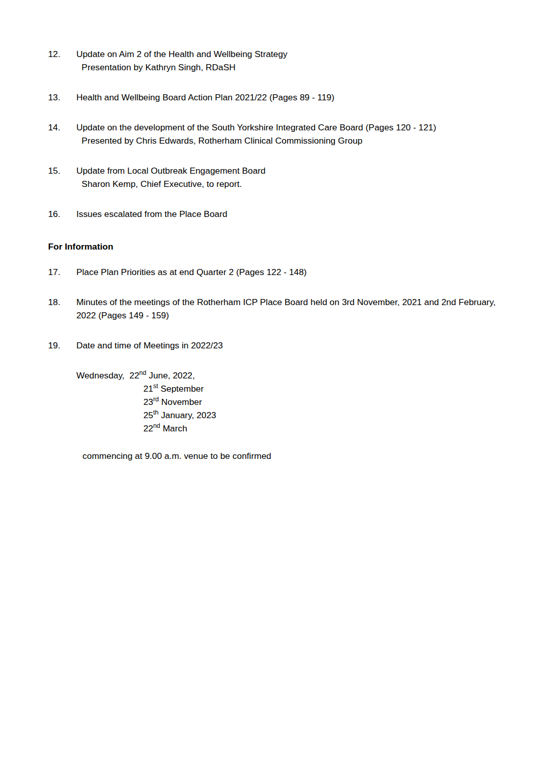12. Update on Aim 2 of the Health and Wellbeing Strategy Presentation by Kathryn Singh, RDaSH
13. Health and Wellbeing Board Action Plan 2021/22 (Pages 89 - 119)
14. Update on the development of the South Yorkshire Integrated Care Board (Pages 120 - 121) Presented by Chris Edwards, Rotherham Clinical Commissioning Group
15. Update from Local Outbreak Engagement Board Sharon Kemp, Chief Executive, to report.
16. Issues escalated from the Place Board
For Information
17. Place Plan Priorities as at end Quarter 2 (Pages 122 - 148)
18. Minutes of the meetings of the Rotherham ICP Place Board held on 3rd November, 2021 and 2nd February, 2022 (Pages 149 - 159)
19. Date and time of Meetings in 2022/23
Wednesday, 22nd June, 2022,
21st September
23rd November
25th January, 2023
22nd March
commencing at 9.00 a.m. venue to be confirmed